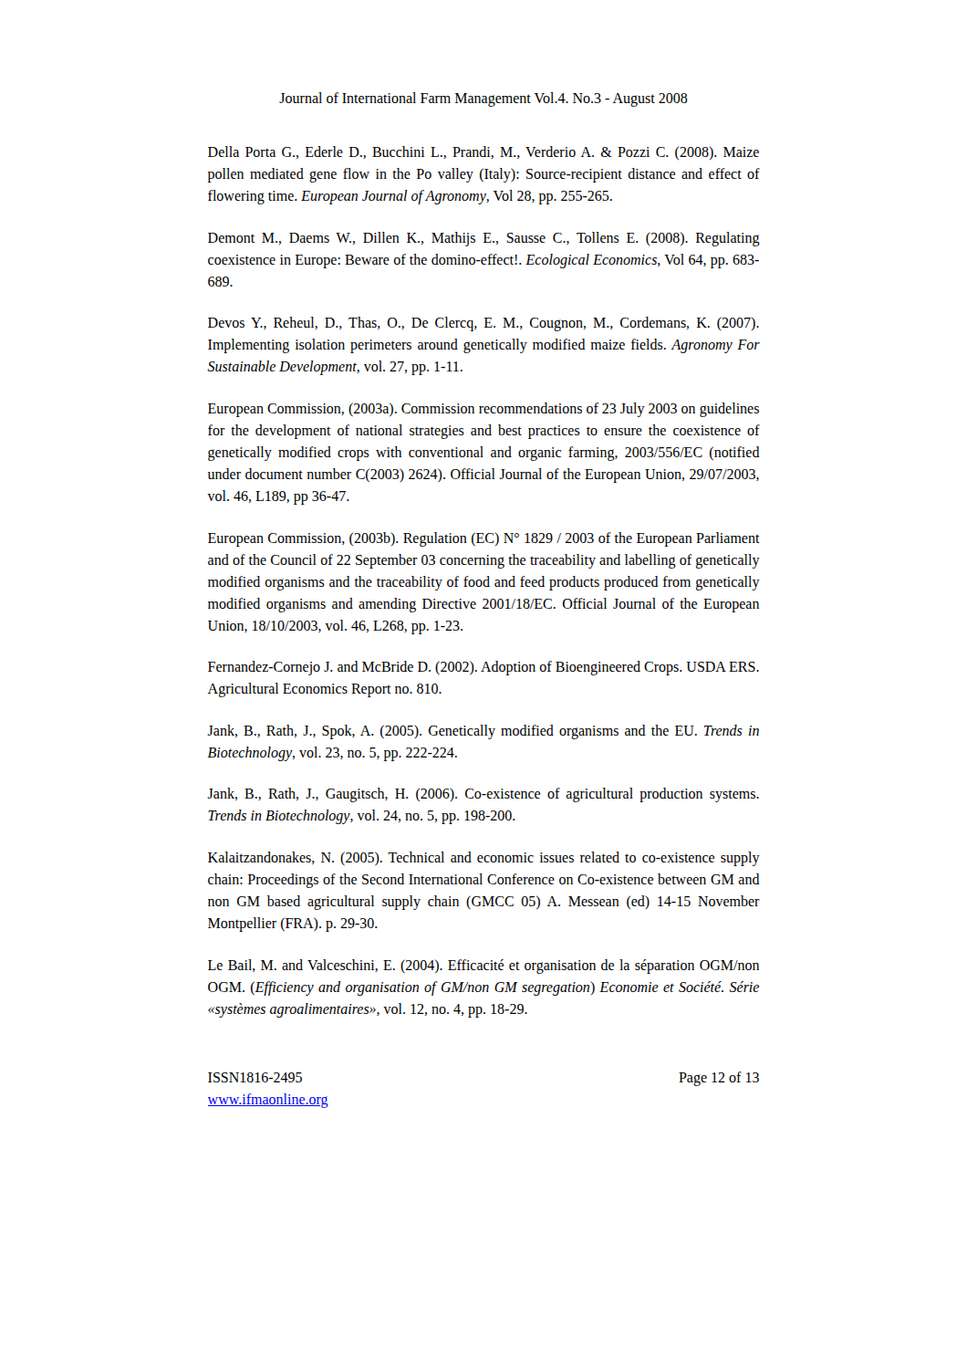Journal of International Farm Management Vol.4. No.3 - August 2008
Della Porta G., Ederle D., Bucchini L., Prandi, M., Verderio A. & Pozzi C. (2008). Maize pollen mediated gene flow in the Po valley (Italy): Source-recipient distance and effect of flowering time. European Journal of Agronomy, Vol 28, pp. 255-265.
Demont M., Daems W., Dillen K., Mathijs E., Sausse C., Tollens E. (2008). Regulating coexistence in Europe: Beware of the domino-effect!. Ecological Economics, Vol 64, pp. 683-689.
Devos Y., Reheul, D., Thas, O., De Clercq, E. M., Cougnon, M., Cordemans, K. (2007). Implementing isolation perimeters around genetically modified maize fields. Agronomy For Sustainable Development, vol. 27, pp. 1-11.
European Commission, (2003a). Commission recommendations of 23 July 2003 on guidelines for the development of national strategies and best practices to ensure the coexistence of genetically modified crops with conventional and organic farming, 2003/556/EC (notified under document number C(2003) 2624). Official Journal of the European Union, 29/07/2003, vol. 46, L189, pp 36-47.
European Commission, (2003b). Regulation (EC) N° 1829 / 2003 of the European Parliament and of the Council of 22 September 03 concerning the traceability and labelling of genetically modified organisms and the traceability of food and feed products produced from genetically modified organisms and amending Directive 2001/18/EC. Official Journal of the European Union, 18/10/2003, vol. 46, L268, pp. 1-23.
Fernandez-Cornejo J. and McBride D. (2002). Adoption of Bioengineered Crops. USDA ERS. Agricultural Economics Report no. 810.
Jank, B., Rath, J., Spok, A. (2005). Genetically modified organisms and the EU. Trends in Biotechnology, vol. 23, no. 5, pp. 222-224.
Jank, B., Rath, J., Gaugitsch, H. (2006). Co-existence of agricultural production systems. Trends in Biotechnology, vol. 24, no. 5, pp. 198-200.
Kalaitzandonakes, N. (2005). Technical and economic issues related to co-existence supply chain: Proceedings of the Second International Conference on Co-existence between GM and non GM based agricultural supply chain (GMCC 05) A. Messean (ed) 14-15 November Montpellier (FRA). p. 29-30.
Le Bail, M. and Valceschini, E. (2004). Efficacité et organisation de la séparation OGM/non OGM. (Efficiency and organisation of GM/non GM segregation) Economie et Société. Série «systèmes agroalimentaires», vol. 12, no. 4, pp. 18-29.
ISSN1816-2495
www.ifmaonline.org
Page 12 of 13